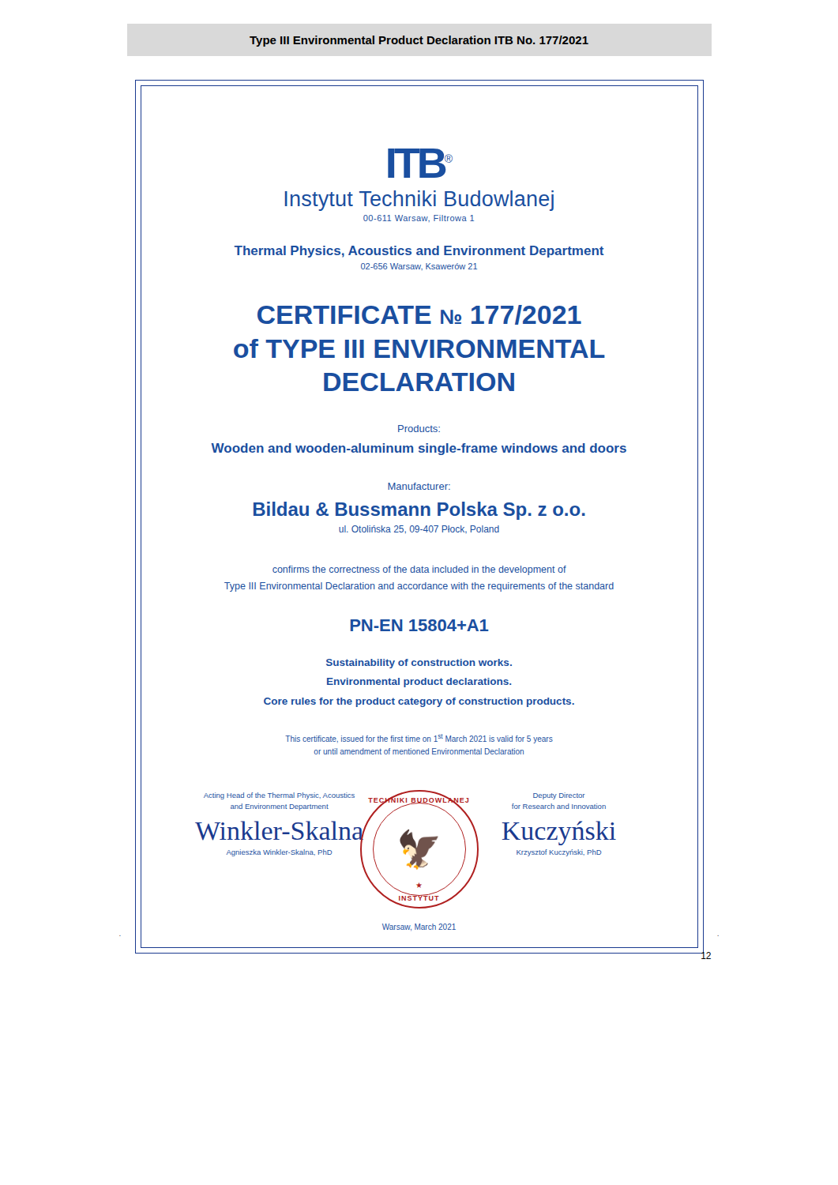Type III Environmental Product Declaration ITB No. 177/2021
ITB®
Instytut Techniki Budowlanej
00-611 Warsaw, Filtrowa 1
Thermal Physics, Acoustics and Environment Department
02-656 Warsaw, Ksawerów 21
CERTIFICATE № 177/2021
of TYPE III ENVIRONMENTAL DECLARATION
Products:
Wooden and wooden-aluminum single-frame windows and doors
Manufacturer:
Bildau & Bussmann Polska Sp. z o.o.
ul. Otolińska 25, 09-407 Płock, Poland
confirms the correctness of the data included in the development of
Type III Environmental Declaration and accordance with the requirements of the standard
PN-EN 15804+A1
Sustainability of construction works.
Environmental product declarations.
Core rules for the product category of construction products.
This certificate, issued for the first time on 1st March 2021 is valid for 5 years
or until amendment of mentioned Environmental Declaration
Acting Head of the Thermal Physic, Acoustics
and Environment Department
Winkler-Skalna
Agnieszka Winkler-Skalna, PhD
TECHNIKI BUDOWLANEJ
🦅
★
INSTYTUT
Deputy Director
for Research and Innovation
Kuczyński
Krzysztof Kuczyński, PhD
Warsaw, March 2021
. .
12